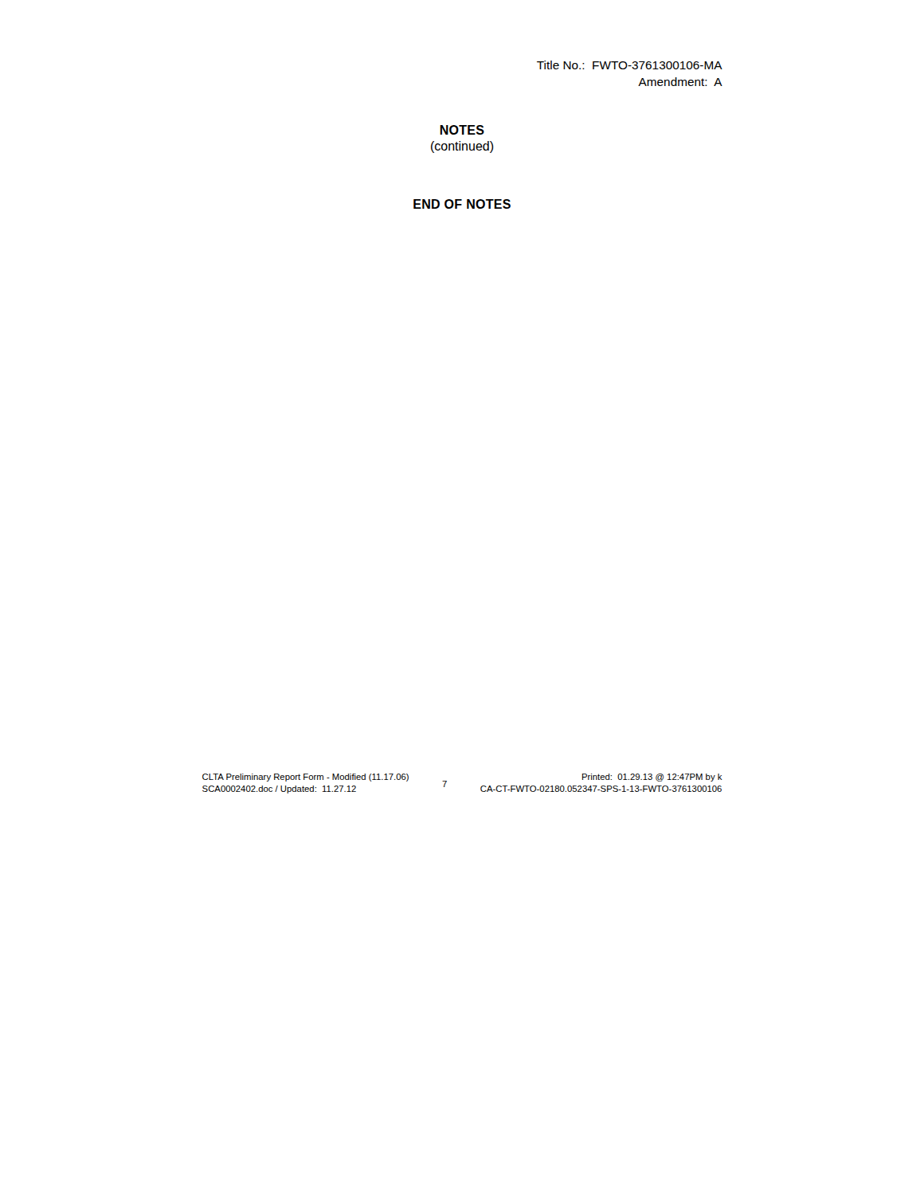Title No.: FWTO-3761300106-MA
Amendment: A
NOTES
(continued)
END OF NOTES
CLTA Preliminary Report Form - Modified (11.17.06)
SCA0002402.doc / Updated: 11.27.12
7
Printed: 01.29.13 @ 12:47PM by k
CA-CT-FWTO-02180.052347-SPS-1-13-FWTO-3761300106